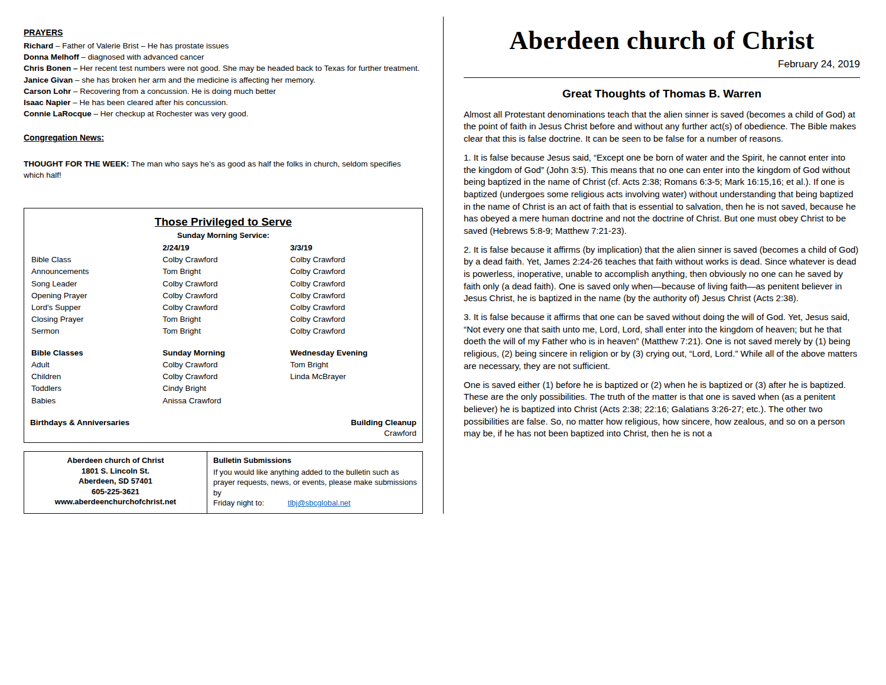PRAYERS
Richard – Father of Valerie Brist – He has prostate issues
Donna Melhoff – diagnosed with advanced cancer
Chris Bonen – Her recent test numbers were not good. She may be headed back to Texas for further treatment.
Janice Givan – she has broken her arm and the medicine is affecting her memory.
Carson Lohr – Recovering from a concussion. He is doing much better
Isaac Napier – He has been cleared after his concussion.
Connie LaRocque – Her checkup at Rochester was very good.
Congregation News:
THOUGHT FOR THE WEEK: The man who says he’s as good as half the folks in church, seldom specifies which half!
Those Privileged to Serve
Sunday Morning Service:
| | 2/24/19 | 3/3/19 |
| Bible Class | Colby Crawford | Colby Crawford |
| Announcements | Tom Bright | Colby Crawford |
| Song Leader | Colby Crawford | Colby Crawford |
| Opening Prayer | Colby Crawford | Colby Crawford |
| Lord's Supper | Colby Crawford | Colby Crawford |
| Closing Prayer | Tom Bright | Colby Crawford |
| Sermon | Tom Bright | Colby Crawford |
| Bible Classes | Sunday Morning | Wednesday Evening |
| Adult | Colby Crawford | Tom Bright |
| Children | Colby Crawford | Linda McBrayer |
| Toddlers | Cindy Bright | |
| Babies | Anissa Crawford | |
Birthdays & Anniversaries
Building Cleanup
Crawford
Aberdeen church of Christ
1801 S. Lincoln St.
Aberdeen, SD 57401
605-225-3621
www.aberdeenchurchofchrist.net
Bulletin Submissions
If you would like anything added to the bulletin such as prayer requests, news, or events, please make submissions by
Friday night to: tlbj@sbcglobal.net
Aberdeen church of Christ
February 24, 2019
Great Thoughts of Thomas B. Warren
Almost all Protestant denominations teach that the alien sinner is saved (becomes a child of God) at the point of faith in Jesus Christ before and without any further act(s) of obedience. The Bible makes clear that this is false doctrine. It can be seen to be false for a number of reasons.
1. It is false because Jesus said, “Except one be born of water and the Spirit, he cannot enter into the kingdom of God” (John 3:5). This means that no one can enter into the kingdom of God without being baptized in the name of Christ (cf. Acts 2:38; Romans 6:3-5; Mark 16:15,16; et al.). If one is baptized (undergoes some religious acts involving water) without understanding that being baptized in the name of Christ is an act of faith that is essential to salvation, then he is not saved, because he has obeyed a mere human doctrine and not the doctrine of Christ. But one must obey Christ to be saved (Hebrews 5:8-9; Matthew 7:21-23).
2. It is false because it affirms (by implication) that the alien sinner is saved (becomes a child of God) by a dead faith. Yet, James 2:24-26 teaches that faith without works is dead. Since whatever is dead is powerless, inoperative, unable to accomplish anything, then obviously no one can he saved by faith only (a dead faith). One is saved only when—because of living faith—as penitent believer in Jesus Christ, he is baptized in the name (by the authority of) Jesus Christ (Acts 2:38).
3. It is false because it affirms that one can be saved without doing the will of God. Yet, Jesus said, “Not every one that saith unto me, Lord, Lord, shall enter into the kingdom of heaven; but he that doeth the will of my Father who is in heaven” (Matthew 7:21). One is not saved merely by (1) being religious, (2) being sincere in religion or by (3) crying out, “Lord, Lord.” While all of the above matters are necessary, they are not sufficient.
One is saved either (1) before he is baptized or (2) when he is baptized or (3) after he is baptized. These are the only possibilities. The truth of the matter is that one is saved when (as a penitent believer) he is baptized into Christ (Acts 2:38; 22:16; Galatians 3:26-27; etc.). The other two possibilities are false. So, no matter how religious, how sincere, how zealous, and so on a person may be, if he has not been baptized into Christ, then he is not a